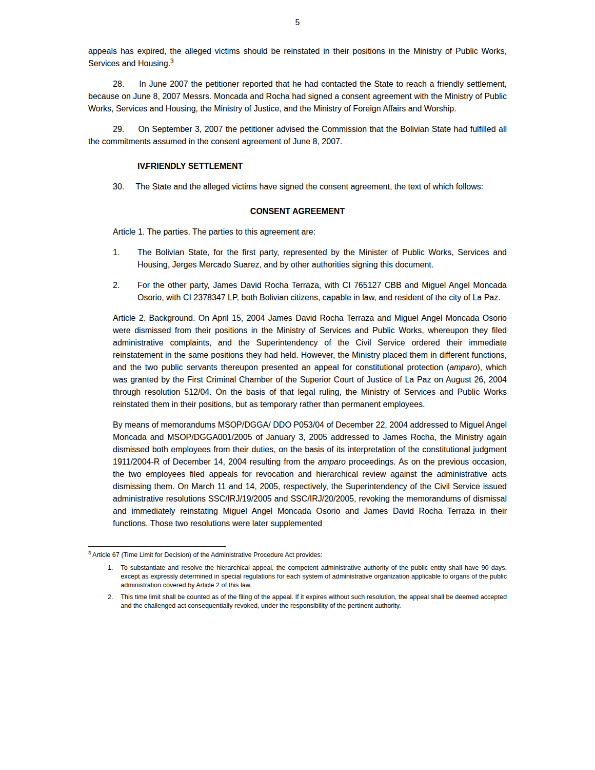5
appeals has expired, the alleged victims should be reinstated in their positions in the Ministry of Public Works, Services and Housing.3
28. In June 2007 the petitioner reported that he had contacted the State to reach a friendly settlement, because on June 8, 2007 Messrs. Moncada and Rocha had signed a consent agreement with the Ministry of Public Works, Services and Housing, the Ministry of Justice, and the Ministry of Foreign Affairs and Worship.
29. On September 3, 2007 the petitioner advised the Commission that the Bolivian State had fulfilled all the commitments assumed in the consent agreement of June 8, 2007.
IV. FRIENDLY SETTLEMENT
30. The State and the alleged victims have signed the consent agreement, the text of which follows:
CONSENT AGREEMENT
Article 1. The parties. The parties to this agreement are:
1.
The Bolivian State, for the first party, represented by the Minister of Public Works, Services and Housing, Jerges Mercado Suarez, and by other authorities signing this document.
2.
For the other party, James David Rocha Terraza, with CI 765127 CBB and Miguel Angel Moncada Osorio, with CI 2378347 LP, both Bolivian citizens, capable in law, and resident of the city of La Paz.
Article 2. Background. On April 15, 2004 James David Rocha Terraza and Miguel Angel Moncada Osorio were dismissed from their positions in the Ministry of Services and Public Works, whereupon they filed administrative complaints, and the Superintendency of the Civil Service ordered their immediate reinstatement in the same positions they had held. However, the Ministry placed them in different functions, and the two public servants thereupon presented an appeal for constitutional protection (amparo), which was granted by the First Criminal Chamber of the Superior Court of Justice of La Paz on August 26, 2004 through resolution 512/04. On the basis of that legal ruling, the Ministry of Services and Public Works reinstated them in their positions, but as temporary rather than permanent employees.
By means of memorandums MSOP/DGGA/ DDO P053/04 of December 22, 2004 addressed to Miguel Angel Moncada and MSOP/DGGA001/2005 of January 3, 2005 addressed to James Rocha, the Ministry again dismissed both employees from their duties, on the basis of its interpretation of the constitutional judgment 1911/2004-R of December 14, 2004 resulting from the amparo proceedings. As on the previous occasion, the two employees filed appeals for revocation and hierarchical review against the administrative acts dismissing them. On March 11 and 14, 2005, respectively, the Superintendency of the Civil Service issued administrative resolutions SSC/IRJ/19/2005 and SSC/IRJ/20/2005, revoking the memorandums of dismissal and immediately reinstating Miguel Angel Moncada Osorio and James David Rocha Terraza in their functions. Those two resolutions were later supplemented
3 Article 67 (Time Limit for Decision) of the Administrative Procedure Act provides:
1.
To substantiate and resolve the hierarchical appeal, the competent administrative authority of the public entity shall have 90 days, except as expressly determined in special regulations for each system of administrative organization applicable to organs of the public administration covered by Article 2 of this law.
2.
This time limit shall be counted as of the filing of the appeal. If it expires without such resolution, the appeal shall be deemed accepted and the challenged act consequentially revoked, under the responsibility of the pertinent authority.